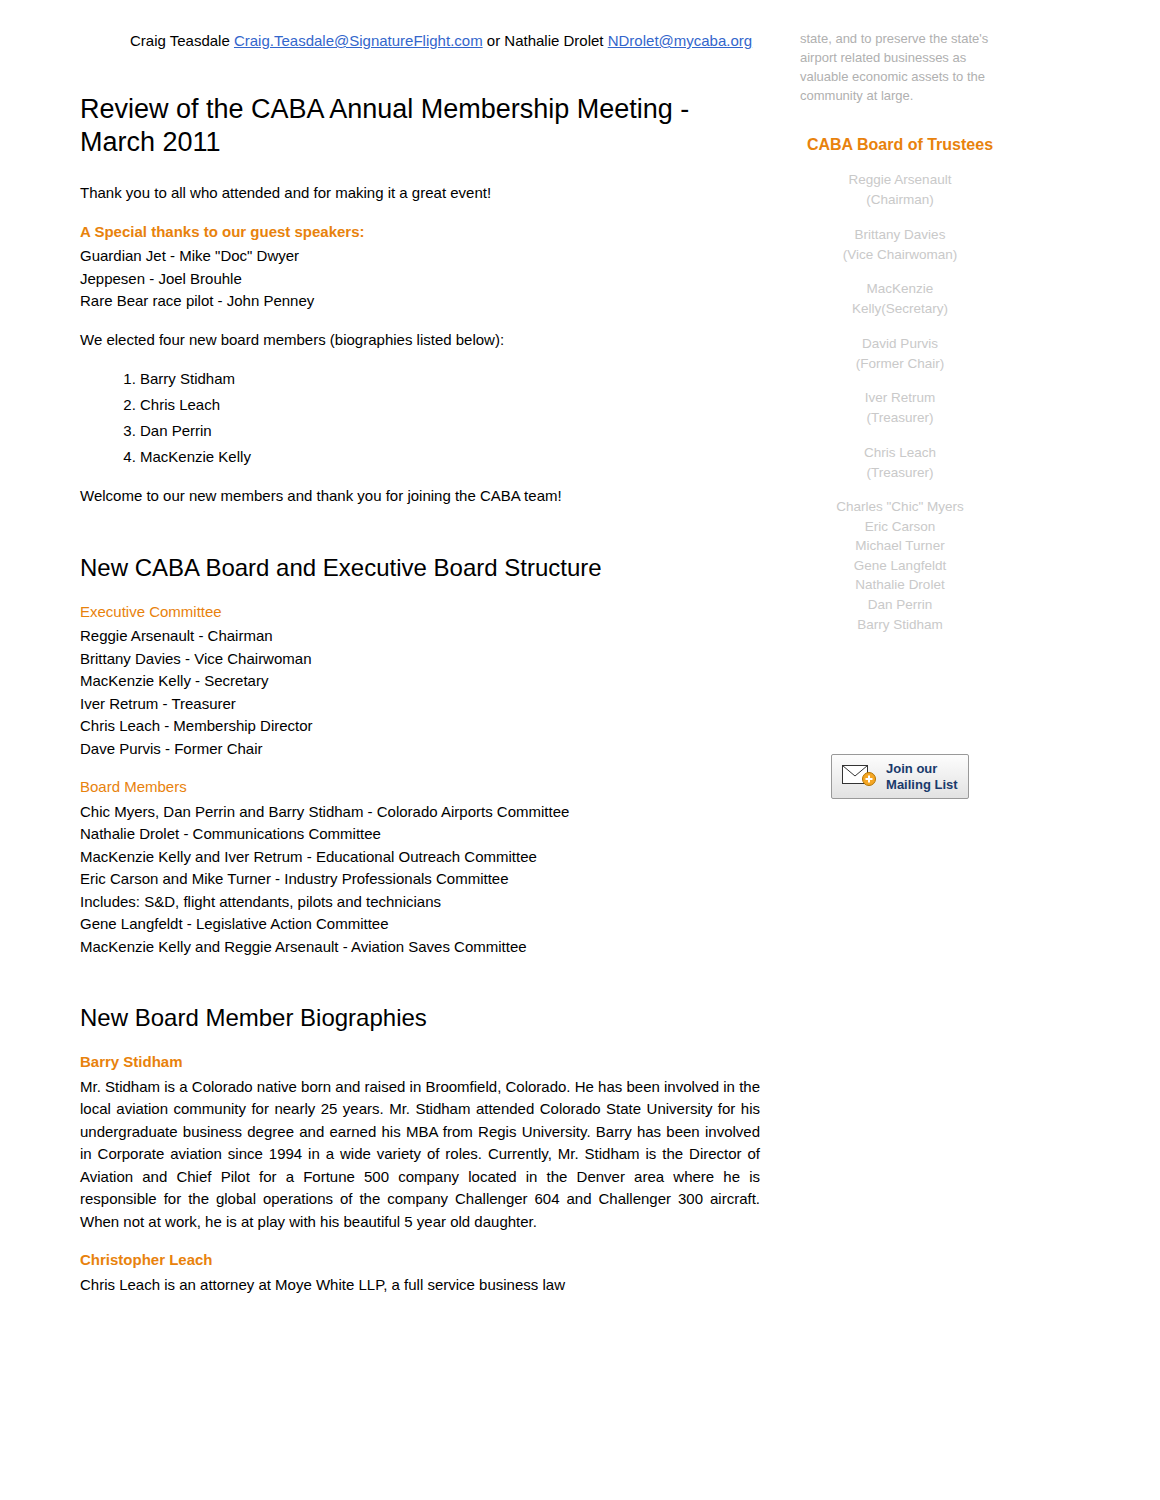Craig Teasdale Craig.Teasdale@SignatureFlight.com or Nathalie Drolet NDrolet@mycaba.org
Review of the CABA Annual Membership Meeting - March 2011
Thank you to all who attended and for making it a great event!
A Special thanks to our guest speakers:
Guardian Jet - Mike "Doc" Dwyer
Jeppesen - Joel Brouhle
Rare Bear race pilot - John Penney
We elected four new board members (biographies listed below):
Barry Stidham
Chris Leach
Dan Perrin
MacKenzie Kelly
Welcome to our new members and thank you for joining the CABA team!
New CABA Board and Executive Board Structure
Executive Committee
Reggie Arsenault - Chairman
Brittany Davies - Vice Chairwoman
MacKenzie Kelly - Secretary
Iver Retrum - Treasurer
Chris Leach - Membership Director
Dave Purvis - Former Chair
Board Members
Chic Myers, Dan Perrin and Barry Stidham - Colorado Airports Committee
Nathalie Drolet - Communications Committee
MacKenzie Kelly and Iver Retrum - Educational Outreach Committee
Eric Carson and Mike Turner - Industry Professionals Committee
Includes: S&D, flight attendants, pilots and technicians
Gene Langfeldt - Legislative Action Committee
MacKenzie Kelly and Reggie Arsenault - Aviation Saves Committee
New Board Member Biographies
Barry Stidham
Mr. Stidham is a Colorado native born and raised in Broomfield, Colorado. He has been involved in the local aviation community for nearly 25 years. Mr. Stidham attended Colorado State University for his undergraduate business degree and earned his MBA from Regis University. Barry has been involved in Corporate aviation since 1994 in a wide variety of roles. Currently, Mr. Stidham is the Director of Aviation and Chief Pilot for a Fortune 500 company located in the Denver area where he is responsible for the global operations of the company Challenger 604 and Challenger 300 aircraft. When not at work, he is at play with his beautiful 5 year old daughter.
Christopher Leach
Chris Leach is an attorney at Moye White LLP, a full service business law
state, and to preserve the state's airport related businesses as valuable economic assets to the community at large.
CABA Board of Trustees
Reggie Arsenault
(Chairman)
Brittany Davies
(Vice Chairwoman)
MacKenzie
Kelly(Secretary)
David Purvis
(Former Chair)
Iver Retrum
(Treasurer)
Chris Leach
(Treasurer)
Charles "Chic" Myers
Eric Carson
Michael Turner
Gene Langfeldt
Nathalie Drolet
Dan Perrin
Barry Stidham
Join our
Mailing List